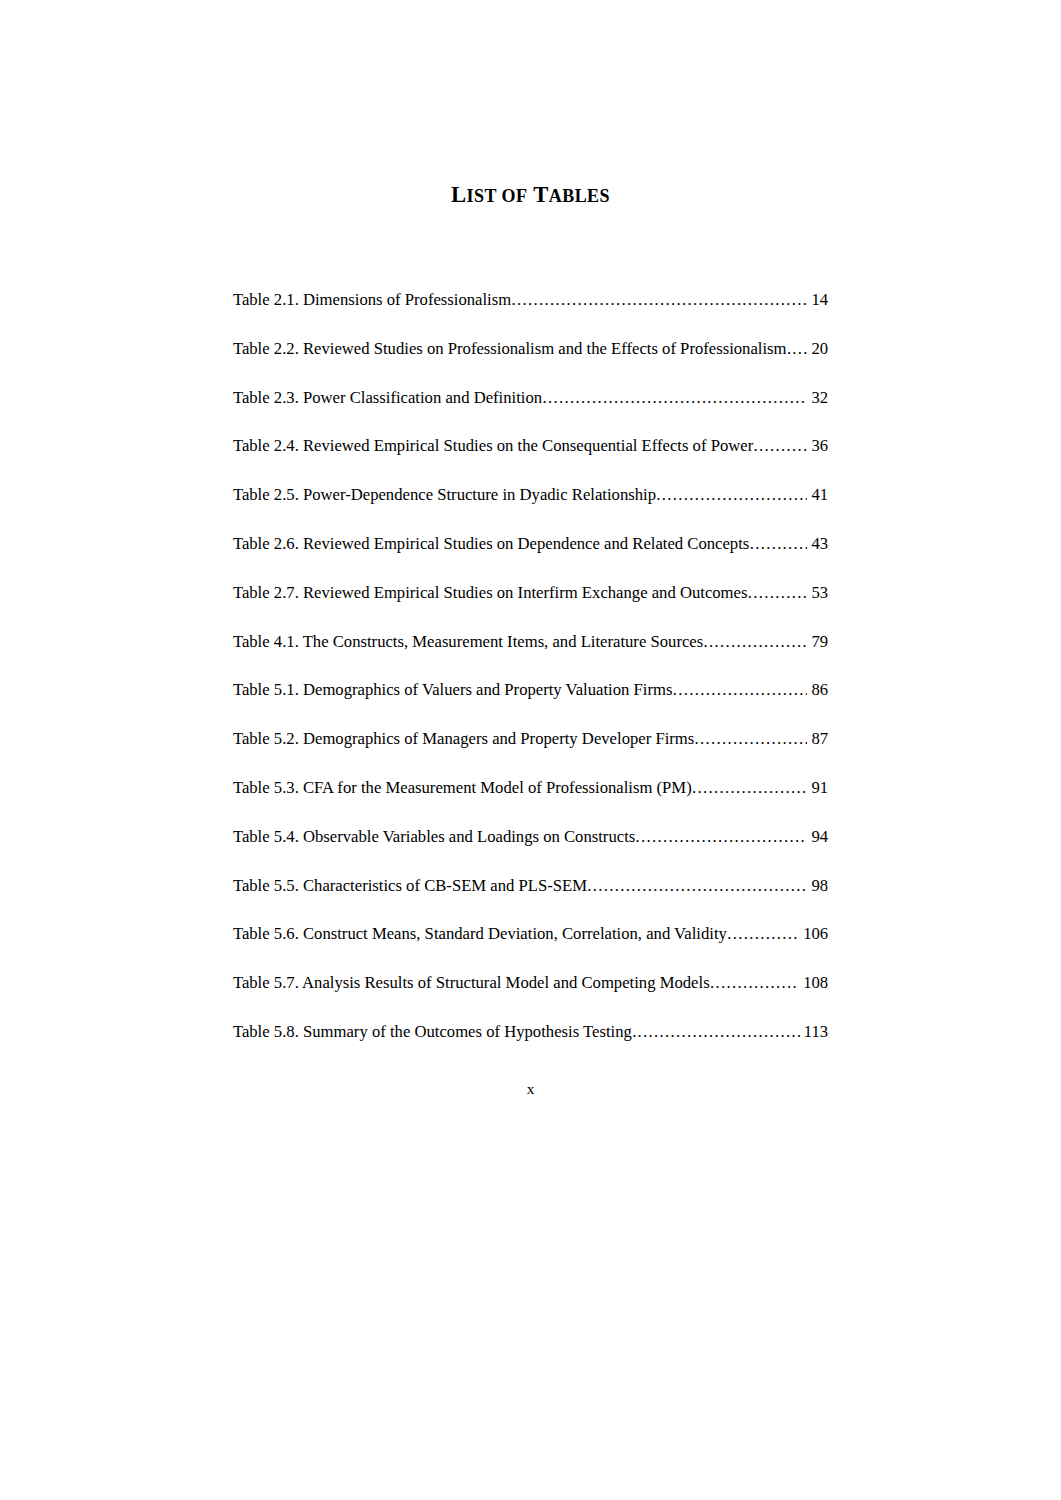LIST OF TABLES
Table 2.1. Dimensions of Professionalism ........................................................................... 14
Table 2.2. Reviewed Studies on Professionalism and the Effects of Professionalism .............. 20
Table 2.3. Power Classification and Definition .................................................................... 32
Table 2.4. Reviewed Empirical Studies on the Consequential Effects of Power ...................... 36
Table 2.5. Power-Dependence Structure in Dyadic Relationship ........................................... 41
Table 2.6. Reviewed Empirical Studies on Dependence and Related Concepts ....................... 43
Table 2.7. Reviewed Empirical Studies on Interfirm Exchange and Outcomes ....................... 53
Table 4.1. The Constructs, Measurement Items, and Literature Sources ................................ 79
Table 5.1. Demographics of Valuers and Property Valuation Firms ....................................... 86
Table 5.2. Demographics of Managers and Property Developer Firms ................................... 87
Table 5.3. CFA for the Measurement Model of Professionalism (PM) ................................... 91
Table 5.4. Observable Variables and Loadings on Constructs ................................................ 94
Table 5.5. Characteristics of CB-SEM and PLS-SEM ............................................................ 98
Table 5.6. Construct Means, Standard Deviation, Correlation, and Validity .......................... 106
Table 5.7. Analysis Results of Structural Model and Competing Models .............................. 108
Table 5.8. Summary of the Outcomes of Hypothesis Testing .............................................. 113
x